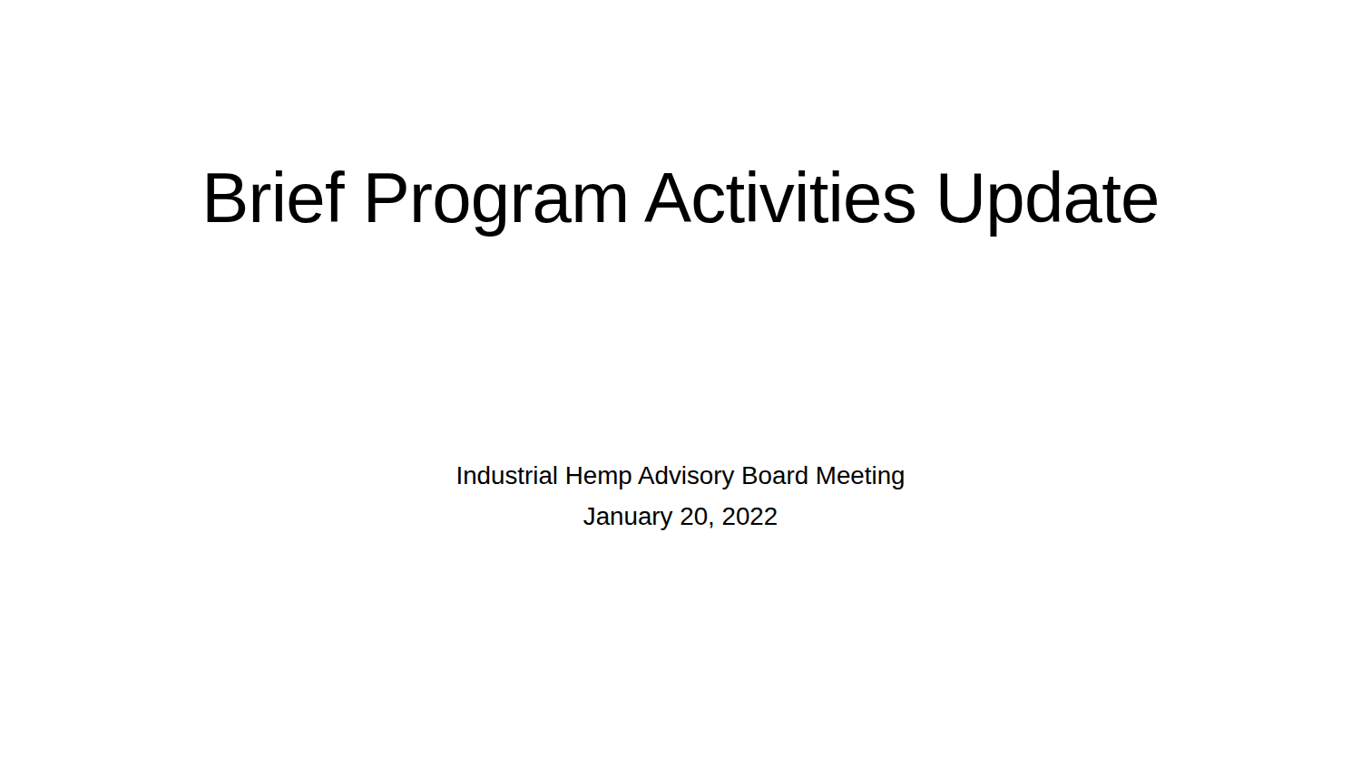Brief Program Activities Update
Industrial Hemp Advisory Board Meeting
January 20, 2022